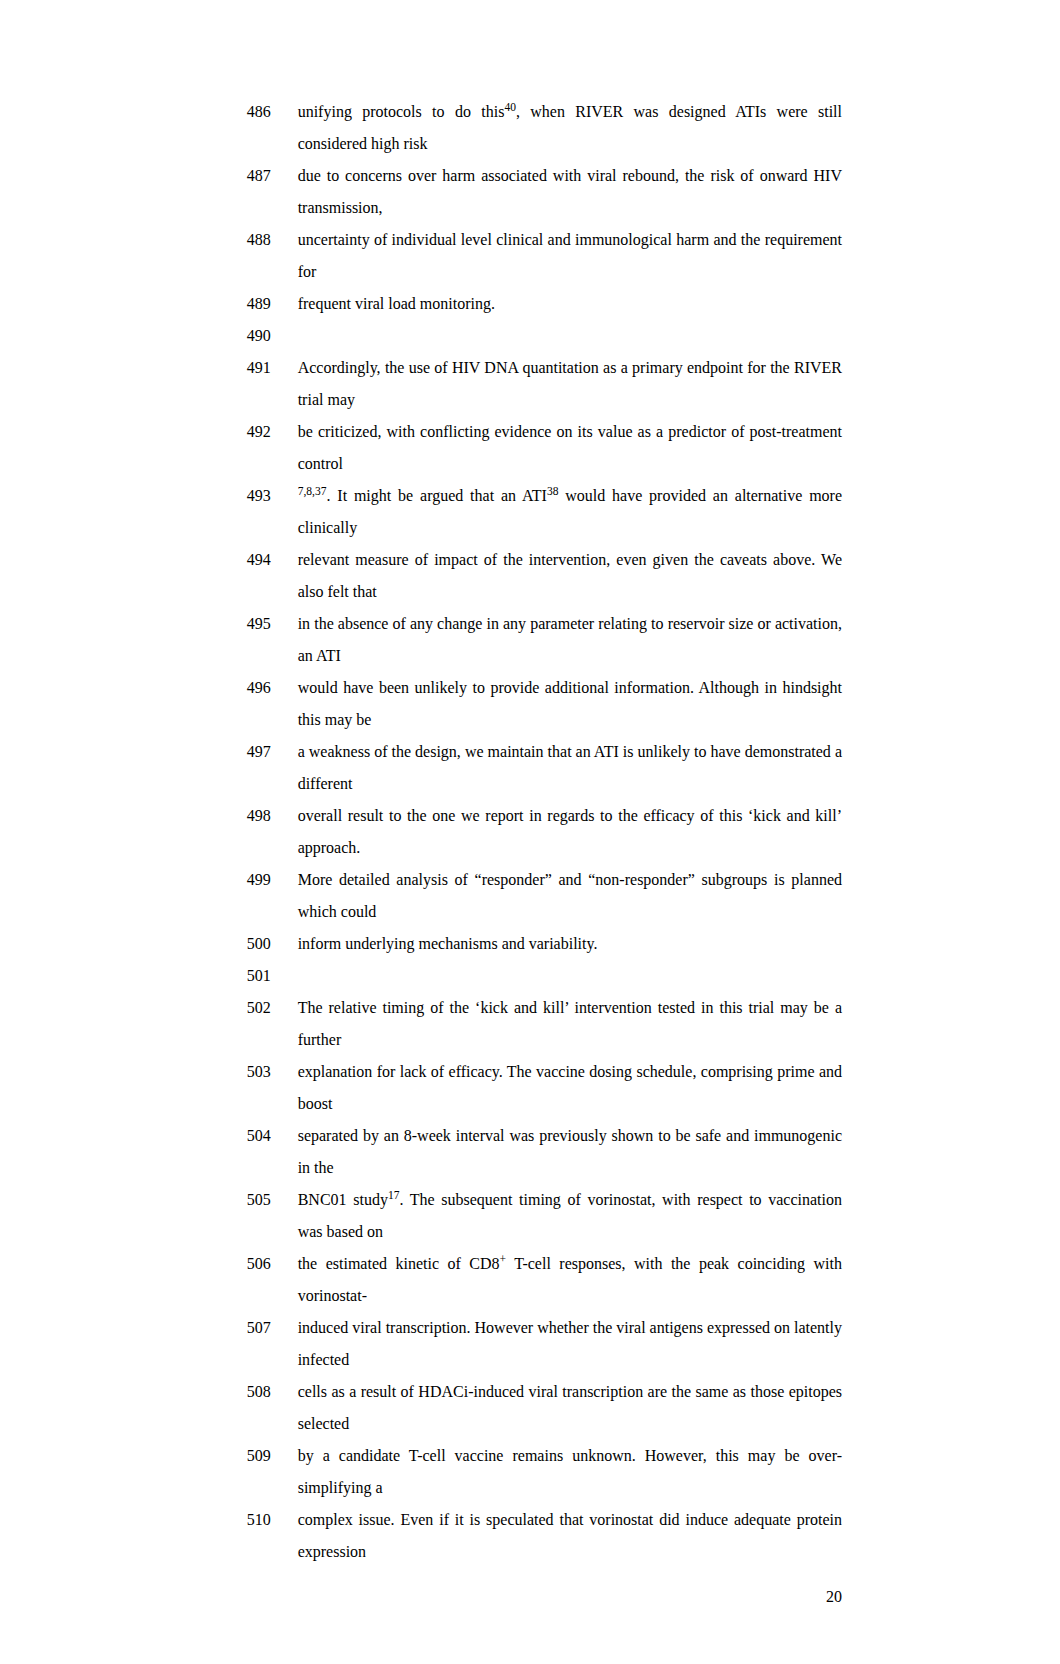486
unifying protocols to do this40, when RIVER was designed ATIs were still considered high risk
487
due to concerns over harm associated with viral rebound, the risk of onward HIV transmission,
488
uncertainty of individual level clinical and immunological harm and the requirement for
489
frequent viral load monitoring.
490
491
Accordingly, the use of HIV DNA quantitation as a primary endpoint for the RIVER trial may
492
be criticized, with conflicting evidence on its value as a predictor of post-treatment control
493
7,8,37. It might be argued that an ATI38 would have provided an alternative more clinically
494
relevant measure of impact of the intervention, even given the caveats above. We also felt that
495
in the absence of any change in any parameter relating to reservoir size or activation, an ATI
496
would have been unlikely to provide additional information. Although in hindsight this may be
497
a weakness of the design, we maintain that an ATI is unlikely to have demonstrated a different
498
overall result to the one we report in regards to the efficacy of this ‘kick and kill’ approach.
499
More detailed analysis of “responder” and “non-responder” subgroups is planned which could
500
inform underlying mechanisms and variability.
501
502
The relative timing of the ‘kick and kill’ intervention tested in this trial may be a further
503
explanation for lack of efficacy. The vaccine dosing schedule, comprising prime and boost
504
separated by an 8-week interval was previously shown to be safe and immunogenic in the
505
BNC01 study17. The subsequent timing of vorinostat, with respect to vaccination was based on
506
the estimated kinetic of CD8+ T-cell responses, with the peak coinciding with vorinostat-
507
induced viral transcription. However whether the viral antigens expressed on latently infected
508
cells as a result of HDACi-induced viral transcription are the same as those epitopes selected
509
by a candidate T-cell vaccine remains unknown. However, this may be over-simplifying a
510
complex issue. Even if it is speculated that vorinostat did induce adequate protein expression
20